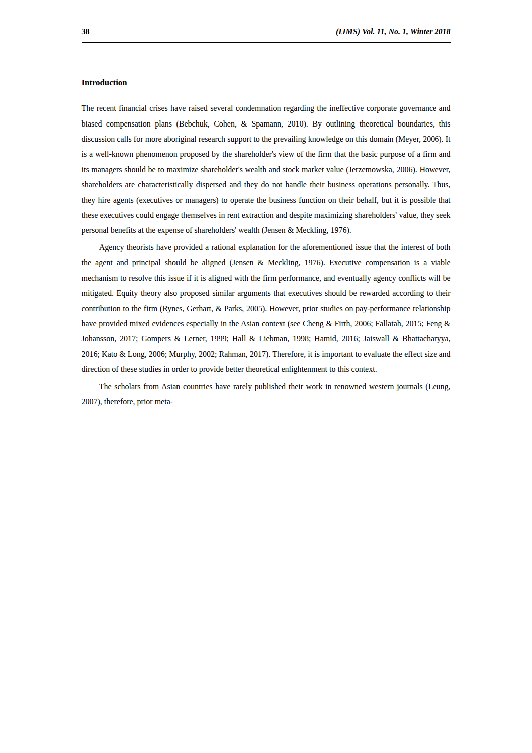38 (IJMS) Vol. 11, No. 1, Winter 2018
Introduction
The recent financial crises have raised several condemnation regarding the ineffective corporate governance and biased compensation plans (Bebchuk, Cohen, & Spamann, 2010). By outlining theoretical boundaries, this discussion calls for more aboriginal research support to the prevailing knowledge on this domain (Meyer, 2006). It is a well-known phenomenon proposed by the shareholder's view of the firm that the basic purpose of a firm and its managers should be to maximize shareholder's wealth and stock market value (Jerzemowska, 2006). However, shareholders are characteristically dispersed and they do not handle their business operations personally. Thus, they hire agents (executives or managers) to operate the business function on their behalf, but it is possible that these executives could engage themselves in rent extraction and despite maximizing shareholders' value, they seek personal benefits at the expense of shareholders' wealth (Jensen & Meckling, 1976).
Agency theorists have provided a rational explanation for the aforementioned issue that the interest of both the agent and principal should be aligned (Jensen & Meckling, 1976). Executive compensation is a viable mechanism to resolve this issue if it is aligned with the firm performance, and eventually agency conflicts will be mitigated. Equity theory also proposed similar arguments that executives should be rewarded according to their contribution to the firm (Rynes, Gerhart, & Parks, 2005). However, prior studies on pay-performance relationship have provided mixed evidences especially in the Asian context (see Cheng & Firth, 2006; Fallatah, 2015; Feng & Johansson, 2017; Gompers & Lerner, 1999; Hall & Liebman, 1998; Hamid, 2016; Jaiswall & Bhattacharyya, 2016; Kato & Long, 2006; Murphy, 2002; Rahman, 2017). Therefore, it is important to evaluate the effect size and direction of these studies in order to provide better theoretical enlightenment to this context.
The scholars from Asian countries have rarely published their work in renowned western journals (Leung, 2007), therefore, prior meta-